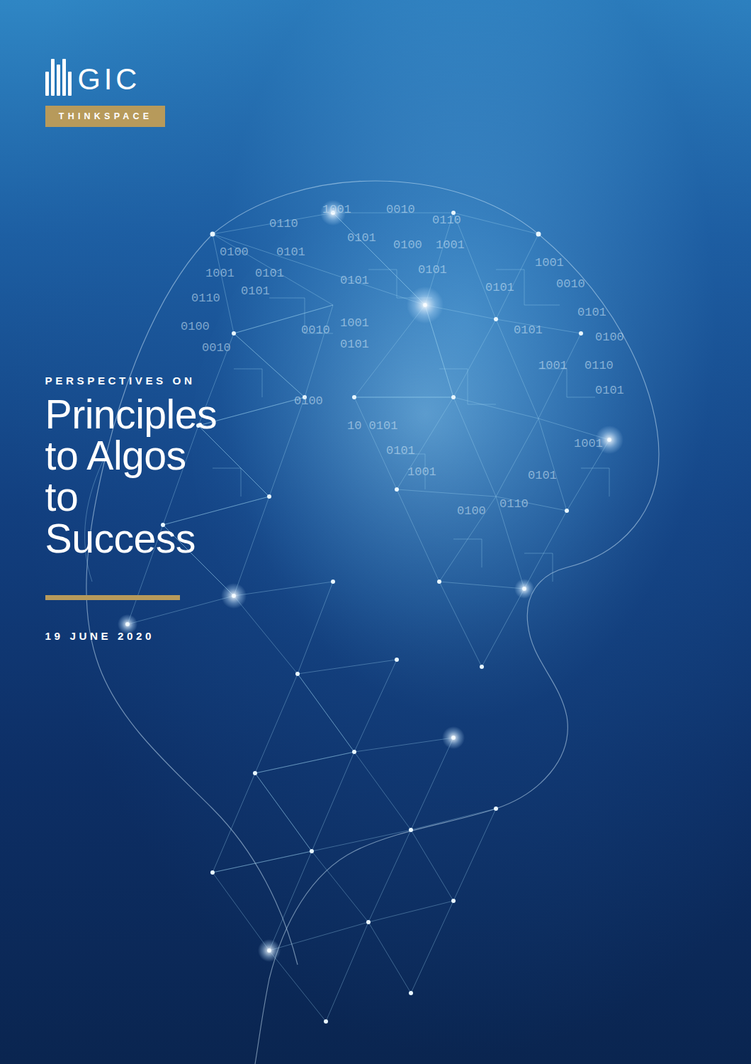0110 1001 0010 0110 0100 0101 0101 0100 1001 1001 1001 0101 0101 0101 0101 0010 0110 0101 0101 0100 0010 1001 0101 0100 0010 0101 1001 0110 0101 0100 10 0101 0101 1001 1001 0101 0100 0110
GIC
Thinkspace
Perspectives on
Principles
to Algos
to
Success
19 June 2020